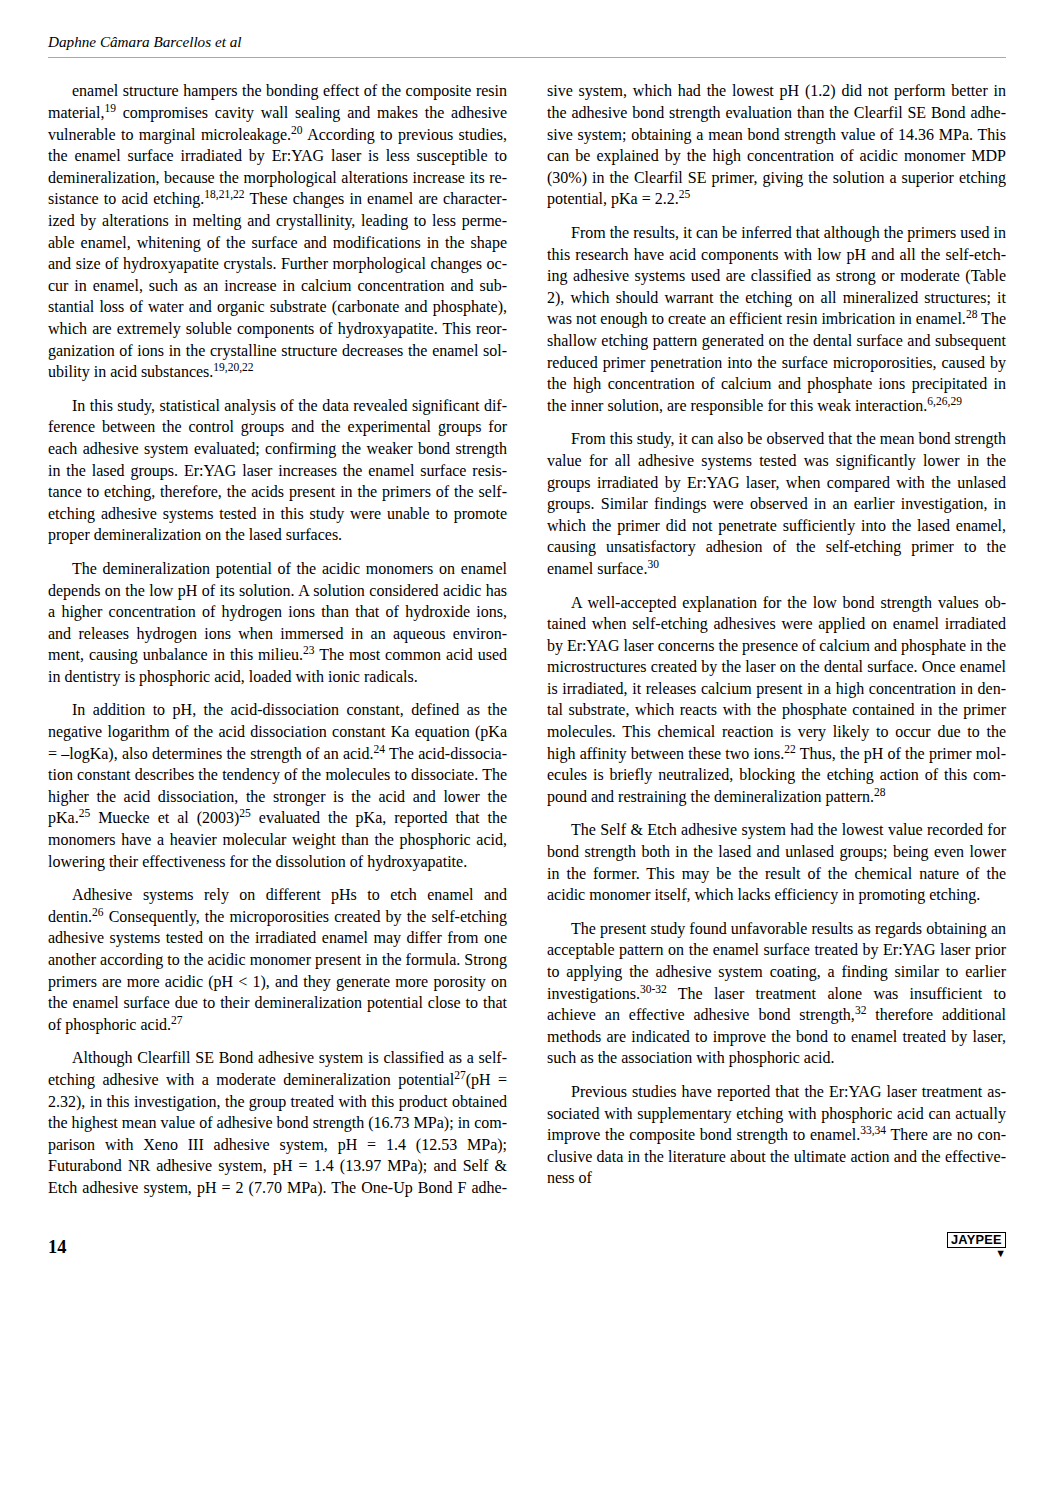Daphne Câmara Barcellos et al
enamel structure hampers the bonding effect of the composite resin material,19 compromises cavity wall sealing and makes the adhesive vulnerable to marginal microleakage.20 According to previous studies, the enamel surface irradiated by Er:YAG laser is less susceptible to demineralization, because the morphological alterations increase its resistance to acid etching.18,21,22 These changes in enamel are characterized by alterations in melting and crystallinity, leading to less permeable enamel, whitening of the surface and modifications in the shape and size of hydroxyapatite crystals. Further morphological changes occur in enamel, such as an increase in calcium concentration and substantial loss of water and organic substrate (carbonate and phosphate), which are extremely soluble components of hydroxyapatite. This reorganization of ions in the crystalline structure decreases the enamel solubility in acid substances.19,20,22
In this study, statistical analysis of the data revealed significant difference between the control groups and the experimental groups for each adhesive system evaluated; confirming the weaker bond strength in the lased groups. Er:YAG laser increases the enamel surface resistance to etching, therefore, the acids present in the primers of the self-etching adhesive systems tested in this study were unable to promote proper demineralization on the lased surfaces.
The demineralization potential of the acidic monomers on enamel depends on the low pH of its solution. A solution considered acidic has a higher concentration of hydrogen ions than that of hydroxide ions, and releases hydrogen ions when immersed in an aqueous environment, causing unbalance in this milieu.23 The most common acid used in dentistry is phosphoric acid, loaded with ionic radicals.
In addition to pH, the acid-dissociation constant, defined as the negative logarithm of the acid dissociation constant Ka equation (pKa = –logKa), also determines the strength of an acid.24 The acid-dissociation constant describes the tendency of the molecules to dissociate. The higher the acid dissociation, the stronger is the acid and lower the pKa.25 Muecke et al (2003)25 evaluated the pKa, reported that the monomers have a heavier molecular weight than the phosphoric acid, lowering their effectiveness for the dissolution of hydroxyapatite.
Adhesive systems rely on different pHs to etch enamel and dentin.26 Consequently, the microporosities created by the self-etching adhesive systems tested on the irradiated enamel may differ from one another according to the acidic monomer present in the formula. Strong primers are more acidic (pH < 1), and they generate more porosity on the enamel surface due to their demineralization potential close to that of phosphoric acid.27
Although Clearfill SE Bond adhesive system is classified as a self-etching adhesive with a moderate demineralization potential27(pH = 2.32), in this investigation, the group treated with this product obtained the highest mean value of adhesive bond strength (16.73 MPa); in comparison with Xeno III adhesive system, pH = 1.4 (12.53 MPa); Futurabond NR adhesive system, pH = 1.4 (13.97 MPa); and Self & Etch adhesive system, pH = 2 (7.70 MPa). The One-Up Bond F adhesive system, which had the lowest pH (1.2) did not perform better in the adhesive bond strength evaluation than the Clearfil SE Bond adhesive system; obtaining a mean bond strength value of 14.36 MPa. This can be explained by the high concentration of acidic monomer MDP (30%) in the Clearfil SE primer, giving the solution a superior etching potential, pKa = 2.2.25
From the results, it can be inferred that although the primers used in this research have acid components with low pH and all the self-etching adhesive systems used are classified as strong or moderate (Table 2), which should warrant the etching on all mineralized structures; it was not enough to create an efficient resin imbrication in enamel.28 The shallow etching pattern generated on the dental surface and subsequent reduced primer penetration into the surface microporosities, caused by the high concentration of calcium and phosphate ions precipitated in the inner solution, are responsible for this weak interaction.6,26,29
From this study, it can also be observed that the mean bond strength value for all adhesive systems tested was significantly lower in the groups irradiated by Er:YAG laser, when compared with the unlased groups. Similar findings were observed in an earlier investigation, in which the primer did not penetrate sufficiently into the lased enamel, causing unsatisfactory adhesion of the self-etching primer to the enamel surface.30
A well-accepted explanation for the low bond strength values obtained when self-etching adhesives were applied on enamel irradiated by Er:YAG laser concerns the presence of calcium and phosphate in the microstructures created by the laser on the dental surface. Once enamel is irradiated, it releases calcium present in a high concentration in dental substrate, which reacts with the phosphate contained in the primer molecules. This chemical reaction is very likely to occur due to the high affinity between these two ions.22 Thus, the pH of the primer molecules is briefly neutralized, blocking the etching action of this compound and restraining the demineralization pattern.28
The Self & Etch adhesive system had the lowest value recorded for bond strength both in the lased and unlased groups; being even lower in the former. This may be the result of the chemical nature of the acidic monomer itself, which lacks efficiency in promoting etching.
The present study found unfavorable results as regards obtaining an acceptable pattern on the enamel surface treated by Er:YAG laser prior to applying the adhesive system coating, a finding similar to earlier investigations.30-32 The laser treatment alone was insufficient to achieve an effective adhesive bond strength,32 therefore additional methods are indicated to improve the bond to enamel treated by laser, such as the association with phosphoric acid.
Previous studies have reported that the Er:YAG laser treatment associated with supplementary etching with phosphoric acid can actually improve the composite bond strength to enamel.33,34 There are no conclusive data in the literature about the ultimate action and the effectiveness of
14
JAYPEE ▼